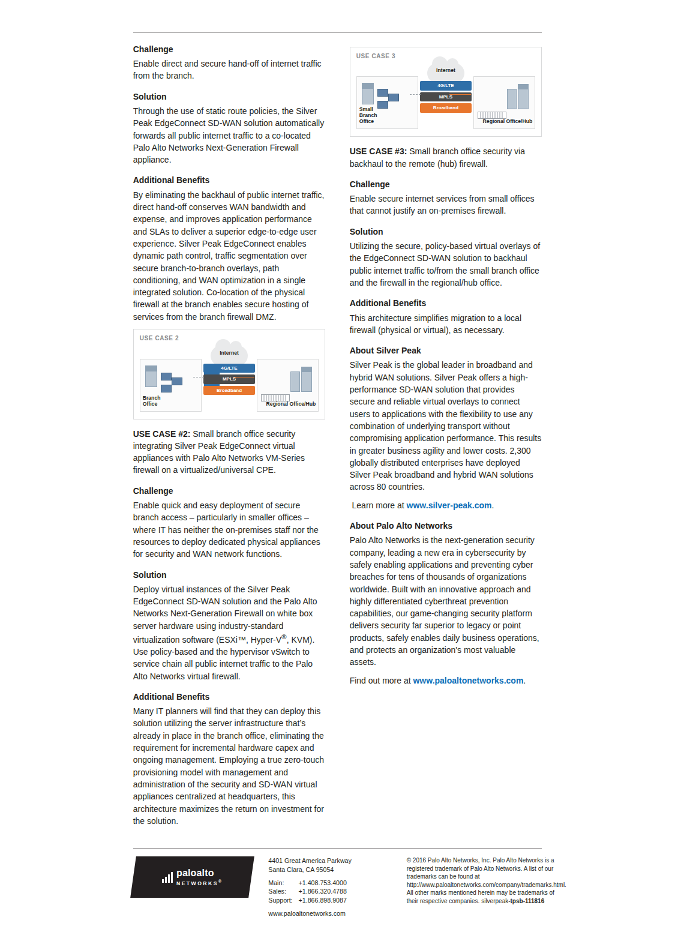Challenge
Enable direct and secure hand-off of internet traffic from the branch.
Solution
Through the use of static route policies, the Silver Peak EdgeConnect SD-WAN solution automatically forwards all public internet traffic to a co-located Palo Alto Networks Next-Generation Firewall appliance.
Additional Benefits
By eliminating the backhaul of public internet traffic, direct hand-off conserves WAN bandwidth and expense, and improves application performance and SLAs to deliver a superior edge-to-edge user experience. Silver Peak EdgeConnect enables dynamic path control, traffic segmentation over secure branch-to-branch overlays, path conditioning, and WAN optimization in a single integrated solution. Co-location of the physical firewall at the branch enables secure hosting of services from the branch firewall DMZ.
USE CASE 2
Internet
Branch
Office
EC-V
4G/LTE
MPLS
Broadband
Bonded Tunnels
Regional Office/Hub
USE CASE #2: Small branch office security integrating Silver Peak EdgeConnect virtual appliances with Palo Alto Networks VM-Series firewall on a virtualized/universal CPE.
Challenge
Enable quick and easy deployment of secure branch access – particularly in smaller offices – where IT has neither the on-premises staff nor the resources to deploy dedicated physical appliances for security and WAN network functions.
Solution
Deploy virtual instances of the Silver Peak EdgeConnect SD-WAN solution and the Palo Alto Networks Next-Generation Firewall on white box server hardware using industry-standard virtualization software (ESXi™, Hyper-V®, KVM). Use policy-based and the hypervisor vSwitch to service chain all public internet traffic to the Palo Alto Networks virtual firewall.
Additional Benefits
Many IT planners will find that they can deploy this solution utilizing the server infrastructure that’s already in place in the branch office, eliminating the requirement for incremental hardware capex and ongoing management. Employing a true zero-touch provisioning model with management and administration of the security and SD-WAN virtual appliances centralized at headquarters, this architecture maximizes the return on investment for the solution.
USE CASE 3
Internet
Small
Branch
Office
4G/LTE
MPLS
Broadband
Bonded Tunnels
Regional Office/Hub
USE CASE #3: Small branch office security via backhaul to the remote (hub) firewall.
Challenge
Enable secure internet services from small offices that cannot justify an on-premises firewall.
Solution
Utilizing the secure, policy-based virtual overlays of the EdgeConnect SD-WAN solution to backhaul public internet traffic to/from the small branch office and the firewall in the regional/hub office.
Additional Benefits
This architecture simplifies migration to a local firewall (physical or virtual), as necessary.
About Silver Peak
Silver Peak is the global leader in broadband and hybrid WAN solutions. Silver Peak offers a high-performance SD-WAN solution that provides secure and reliable virtual overlays to connect users to applications with the flexibility to use any combination of underlying transport without compromising application performance. This results in greater business agility and lower costs. 2,300 globally distributed enterprises have deployed Silver Peak broadband and hybrid WAN solutions across 80 countries.
Learn more at www.silver-peak.com.
About Palo Alto Networks
Palo Alto Networks is the next-generation security company, leading a new era in cybersecurity by safely enabling applications and preventing cyber breaches for tens of thousands of organizations worldwide. Built with an innovative approach and highly differentiated cyberthreat prevention capabilities, our game-changing security platform delivers security far superior to legacy or point products, safely enables daily business operations, and protects an organization's most valuable assets.
Find out more at www.paloaltonetworks.com.
paloaltoNETWORKS®
4401 Great America Parkway
Santa Clara, CA 95054
| Main: | +1.408.753.4000 |
| Sales: | +1.866.320.4788 |
| Support: | +1.866.898.9087 |
www.paloaltonetworks.com
© 2016 Palo Alto Networks, Inc. Palo Alto Networks is a registered trademark of Palo Alto Networks. A list of our trademarks can be found at http://www.paloaltonetworks.com/company/trademarks.html. All other marks mentioned herein may be trademarks of their respective companies. silverpeak-tpsb-111816